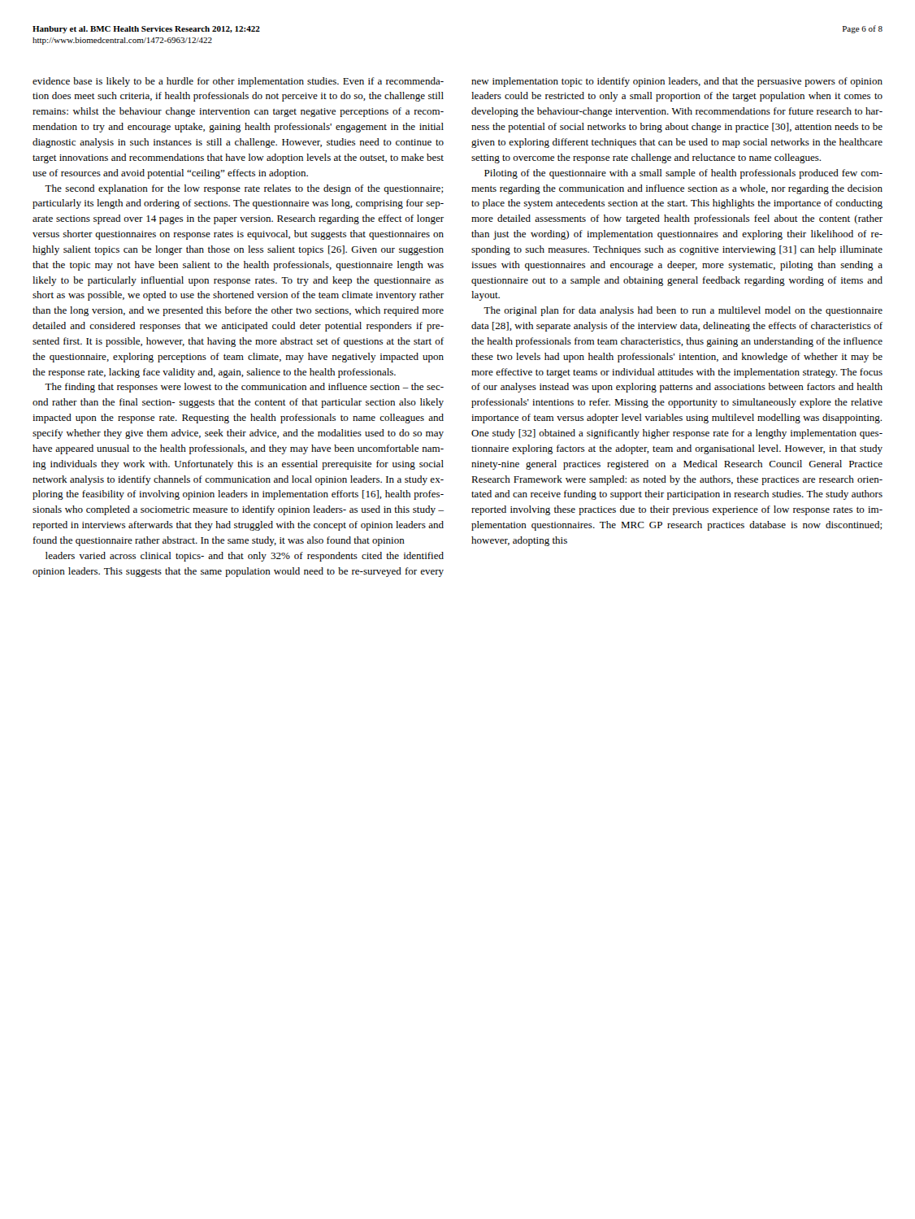Hanbury et al. BMC Health Services Research 2012, 12:422
http://www.biomedcentral.com/1472-6963/12/422
Page 6 of 8
evidence base is likely to be a hurdle for other implementation studies. Even if a recommendation does meet such criteria, if health professionals do not perceive it to do so, the challenge still remains: whilst the behaviour change intervention can target negative perceptions of a recommendation to try and encourage uptake, gaining health professionals' engagement in the initial diagnostic analysis in such instances is still a challenge. However, studies need to continue to target innovations and recommendations that have low adoption levels at the outset, to make best use of resources and avoid potential “ceiling” effects in adoption.
The second explanation for the low response rate relates to the design of the questionnaire; particularly its length and ordering of sections. The questionnaire was long, comprising four separate sections spread over 14 pages in the paper version. Research regarding the effect of longer versus shorter questionnaires on response rates is equivocal, but suggests that questionnaires on highly salient topics can be longer than those on less salient topics [26]. Given our suggestion that the topic may not have been salient to the health professionals, questionnaire length was likely to be particularly influential upon response rates. To try and keep the questionnaire as short as was possible, we opted to use the shortened version of the team climate inventory rather than the long version, and we presented this before the other two sections, which required more detailed and considered responses that we anticipated could deter potential responders if presented first. It is possible, however, that having the more abstract set of questions at the start of the questionnaire, exploring perceptions of team climate, may have negatively impacted upon the response rate, lacking face validity and, again, salience to the health professionals.
The finding that responses were lowest to the communication and influence section – the second rather than the final section- suggests that the content of that particular section also likely impacted upon the response rate. Requesting the health professionals to name colleagues and specify whether they give them advice, seek their advice, and the modalities used to do so may have appeared unusual to the health professionals, and they may have been uncomfortable naming individuals they work with. Unfortunately this is an essential prerequisite for using social network analysis to identify channels of communication and local opinion leaders. In a study exploring the feasibility of involving opinion leaders in implementation efforts [16], health professionals who completed a sociometric measure to identify opinion leaders- as used in this study – reported in interviews afterwards that they had struggled with the concept of opinion leaders and found the questionnaire rather abstract. In the same study, it was also found that opinion
leaders varied across clinical topics- and that only 32% of respondents cited the identified opinion leaders. This suggests that the same population would need to be re-surveyed for every new implementation topic to identify opinion leaders, and that the persuasive powers of opinion leaders could be restricted to only a small proportion of the target population when it comes to developing the behaviour-change intervention. With recommendations for future research to harness the potential of social networks to bring about change in practice [30], attention needs to be given to exploring different techniques that can be used to map social networks in the healthcare setting to overcome the response rate challenge and reluctance to name colleagues.
Piloting of the questionnaire with a small sample of health professionals produced few comments regarding the communication and influence section as a whole, nor regarding the decision to place the system antecedents section at the start. This highlights the importance of conducting more detailed assessments of how targeted health professionals feel about the content (rather than just the wording) of implementation questionnaires and exploring their likelihood of responding to such measures. Techniques such as cognitive interviewing [31] can help illuminate issues with questionnaires and encourage a deeper, more systematic, piloting than sending a questionnaire out to a sample and obtaining general feedback regarding wording of items and layout.
The original plan for data analysis had been to run a multilevel model on the questionnaire data [28], with separate analysis of the interview data, delineating the effects of characteristics of the health professionals from team characteristics, thus gaining an understanding of the influence these two levels had upon health professionals' intention, and knowledge of whether it may be more effective to target teams or individual attitudes with the implementation strategy. The focus of our analyses instead was upon exploring patterns and associations between factors and health professionals' intentions to refer. Missing the opportunity to simultaneously explore the relative importance of team versus adopter level variables using multilevel modelling was disappointing. One study [32] obtained a significantly higher response rate for a lengthy implementation questionnaire exploring factors at the adopter, team and organisational level. However, in that study ninety-nine general practices registered on a Medical Research Council General Practice Research Framework were sampled: as noted by the authors, these practices are research orientated and can receive funding to support their participation in research studies. The study authors reported involving these practices due to their previous experience of low response rates to implementation questionnaires. The MRC GP research practices database is now discontinued; however, adopting this